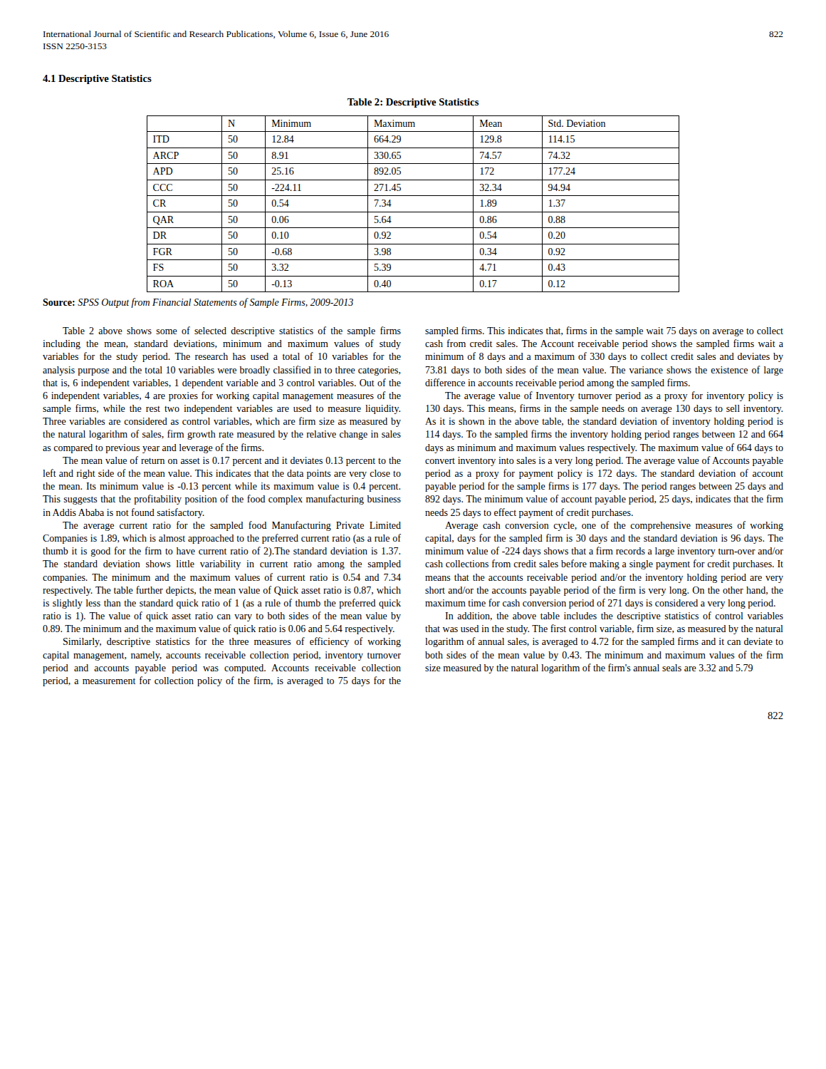International Journal of Scientific and Research Publications, Volume 6, Issue 6, June 2016
ISSN 2250-3153
822
4.1 Descriptive Statistics
Table 2: Descriptive Statistics
| | N | Minimum | Maximum | Mean | Std. Deviation |
| --- | --- | --- | --- | --- | --- |
| ITD | 50 | 12.84 | 664.29 | 129.8 | 114.15 |
| ARCP | 50 | 8.91 | 330.65 | 74.57 | 74.32 |
| APD | 50 | 25.16 | 892.05 | 172 | 177.24 |
| CCC | 50 | -224.11 | 271.45 | 32.34 | 94.94 |
| CR | 50 | 0.54 | 7.34 | 1.89 | 1.37 |
| QAR | 50 | 0.06 | 5.64 | 0.86 | 0.88 |
| DR | 50 | 0.10 | 0.92 | 0.54 | 0.20 |
| FGR | 50 | -0.68 | 3.98 | 0.34 | 0.92 |
| FS | 50 | 3.32 | 5.39 | 4.71 | 0.43 |
| ROA | 50 | -0.13 | 0.40 | 0.17 | 0.12 |
Source: SPSS Output from Financial Statements of Sample Firms, 2009-2013
Table 2 above shows some of selected descriptive statistics of the sample firms including the mean, standard deviations, minimum and maximum values of study variables for the study period. The research has used a total of 10 variables for the analysis purpose and the total 10 variables were broadly classified in to three categories, that is, 6 independent variables, 1 dependent variable and 3 control variables. Out of the 6 independent variables, 4 are proxies for working capital management measures of the sample firms, while the rest two independent variables are used to measure liquidity. Three variables are considered as control variables, which are firm size as measured by the natural logarithm of sales, firm growth rate measured by the relative change in sales as compared to previous year and leverage of the firms.
The mean value of return on asset is 0.17 percent and it deviates 0.13 percent to the left and right side of the mean value. This indicates that the data points are very close to the mean. Its minimum value is -0.13 percent while its maximum value is 0.4 percent. This suggests that the profitability position of the food complex manufacturing business in Addis Ababa is not found satisfactory.
The average current ratio for the sampled food Manufacturing Private Limited Companies is 1.89, which is almost approached to the preferred current ratio (as a rule of thumb it is good for the firm to have current ratio of 2).The standard deviation is 1.37. The standard deviation shows little variability in current ratio among the sampled companies. The minimum and the maximum values of current ratio is 0.54 and 7.34 respectively. The table further depicts, the mean value of Quick asset ratio is 0.87, which is slightly less than the standard quick ratio of 1 (as a rule of thumb the preferred quick ratio is 1). The value of quick asset ratio can vary to both sides of the mean value by 0.89. The minimum and the maximum value of quick ratio is 0.06 and 5.64 respectively.
Similarly, descriptive statistics for the three measures of efficiency of working capital management, namely, accounts receivable collection period, inventory turnover period and accounts payable period was computed. Accounts receivable collection period, a measurement for collection policy of the firm, is averaged to 75 days for the sampled firms. This indicates that, firms in the sample wait 75 days on average to collect cash from credit sales. The Account receivable period shows the sampled firms wait a minimum of 8 days and a maximum of 330 days to collect credit sales and deviates by 73.81 days to both sides of the mean value. The variance shows the existence of large difference in accounts receivable period among the sampled firms.
The average value of Inventory turnover period as a proxy for inventory policy is 130 days. This means, firms in the sample needs on average 130 days to sell inventory. As it is shown in the above table, the standard deviation of inventory holding period is 114 days. To the sampled firms the inventory holding period ranges between 12 and 664 days as minimum and maximum values respectively. The maximum value of 664 days to convert inventory into sales is a very long period. The average value of Accounts payable period as a proxy for payment policy is 172 days. The standard deviation of account payable period for the sample firms is 177 days. The period ranges between 25 days and 892 days. The minimum value of account payable period, 25 days, indicates that the firm needs 25 days to effect payment of credit purchases.
Average cash conversion cycle, one of the comprehensive measures of working capital, days for the sampled firm is 30 days and the standard deviation is 96 days. The minimum value of -224 days shows that a firm records a large inventory turn-over and/or cash collections from credit sales before making a single payment for credit purchases. It means that the accounts receivable period and/or the inventory holding period are very short and/or the accounts payable period of the firm is very long. On the other hand, the maximum time for cash conversion period of 271 days is considered a very long period.
In addition, the above table includes the descriptive statistics of control variables that was used in the study. The first control variable, firm size, as measured by the natural logarithm of annual sales, is averaged to 4.72 for the sampled firms and it can deviate to both sides of the mean value by 0.43. The minimum and maximum values of the firm size measured by the natural logarithm of the firm's annual seals are 3.32 and 5.79
822